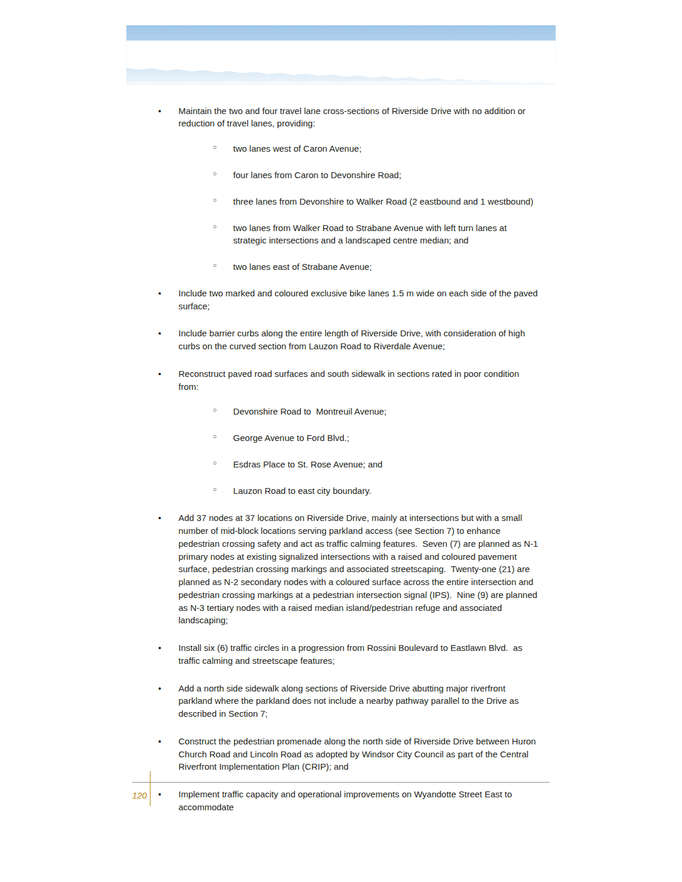• Maintain the two and four travel lane cross-sections of Riverside Drive with no addition or reduction of travel lanes, providing:
○two lanes west of Caron Avenue;
○four lanes from Caron to Devonshire Road;
○three lanes from Devonshire to Walker Road (2 eastbound and 1 westbound)
○two lanes from Walker Road to Strabane Avenue with left turn lanes at strategic intersections and a landscaped centre median; and
○two lanes east of Strabane Avenue;
• Include two marked and coloured exclusive bike lanes 1.5 m wide on each side of the paved surface;
• Include barrier curbs along the entire length of Riverside Drive, with consideration of high curbs on the curved section from Lauzon Road to Riverdale Avenue;
• Reconstruct paved road surfaces and south sidewalk in sections rated in poor condition from:
○Devonshire Road to Montreuil Avenue;
○George Avenue to Ford Blvd.;
○Esdras Place to St. Rose Avenue; and
○Lauzon Road to east city boundary.
• Add 37 nodes at 37 locations on Riverside Drive, mainly at intersections but with a small number of mid-block locations serving parkland access (see Section 7) to enhance pedestrian crossing safety and act as traffic calming features. Seven (7) are planned as N-1 primary nodes at existing signalized intersections with a raised and coloured pavement surface, pedestrian crossing markings and associated streetscaping. Twenty-one (21) are planned as N-2 secondary nodes with a coloured surface across the entire intersection and pedestrian crossing markings at a pedestrian intersection signal (IPS). Nine (9) are planned as N-3 tertiary nodes with a raised median island/pedestrian refuge and associated landscaping;
• Install six (6) traffic circles in a progression from Rossini Boulevard to Eastlawn Blvd. as traffic calming and streetscape features;
• Add a north side sidewalk along sections of Riverside Drive abutting major riverfront parkland where the parkland does not include a nearby pathway parallel to the Drive as described in Section 7;
• Construct the pedestrian promenade along the north side of Riverside Drive between Huron Church Road and Lincoln Road as adopted by Windsor City Council as part of the Central Riverfront Implementation Plan (CRIP); and
• Implement traffic capacity and operational improvements on Wyandotte Street East to accommodate
120